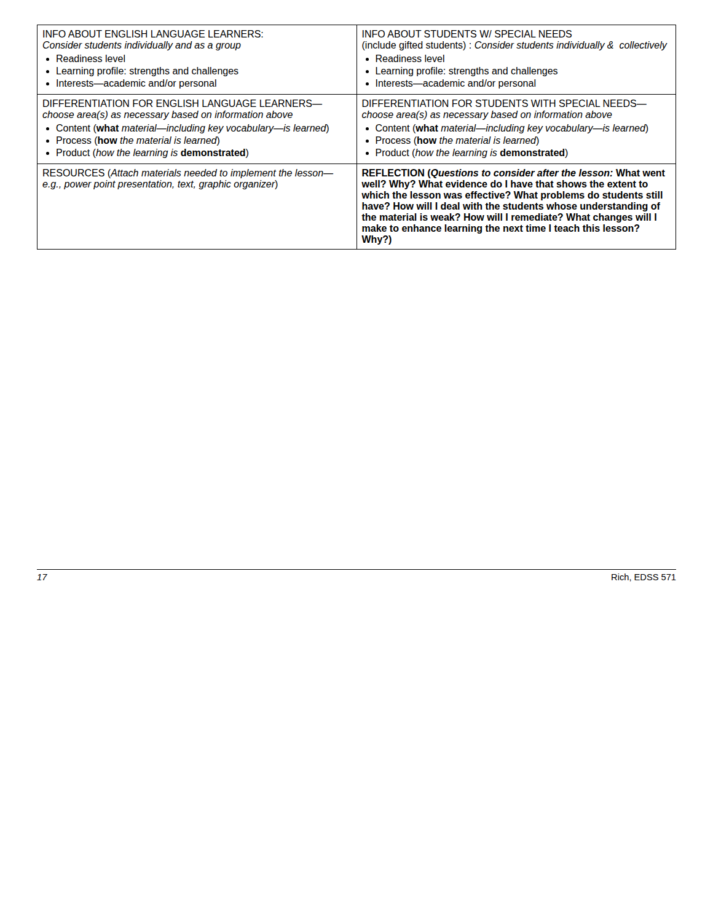| INFO ABOUT ENGLISH LANGUAGE LEARNERS: Consider students individually and as a group Readiness level Learning profile: strengths and challenges Interests—academic and/or personal | INFO ABOUT STUDENTS W/ SPECIAL NEEDS (include gifted students) : Consider students individually & collectively Readiness level Learning profile: strengths and challenges Interests—academic and/or personal |
| DIFFERENTIATION FOR ENGLISH LANGUAGE LEARNERS— choose area(s) as necessary based on information above Content ( what material—including key vocabulary—is learned ) Process ( how the material is learned ) Product ( how the learning is demonstrated ) | DIFFERENTIATION FOR STUDENTS WITH SPECIAL NEEDS— choose area(s) as necessary based on information above Content ( what material—including key vocabulary—is learned ) Process ( how the material is learned ) Product ( how the learning is demonstrated ) |
| RESOURCES ( Attach materials needed to implement the lesson—e.g., power point presentation, text, graphic organizer ) | REFLECTION ( Questions to consider after the lesson: What went well? Why? What evidence do I have that shows the extent to which the lesson was effective? What problems do students still have? How will I deal with the students whose understanding of the material is weak? How will I remediate? What changes will I make to enhance learning the next time I teach this lesson? Why?) |
17 Rich, EDSS 571